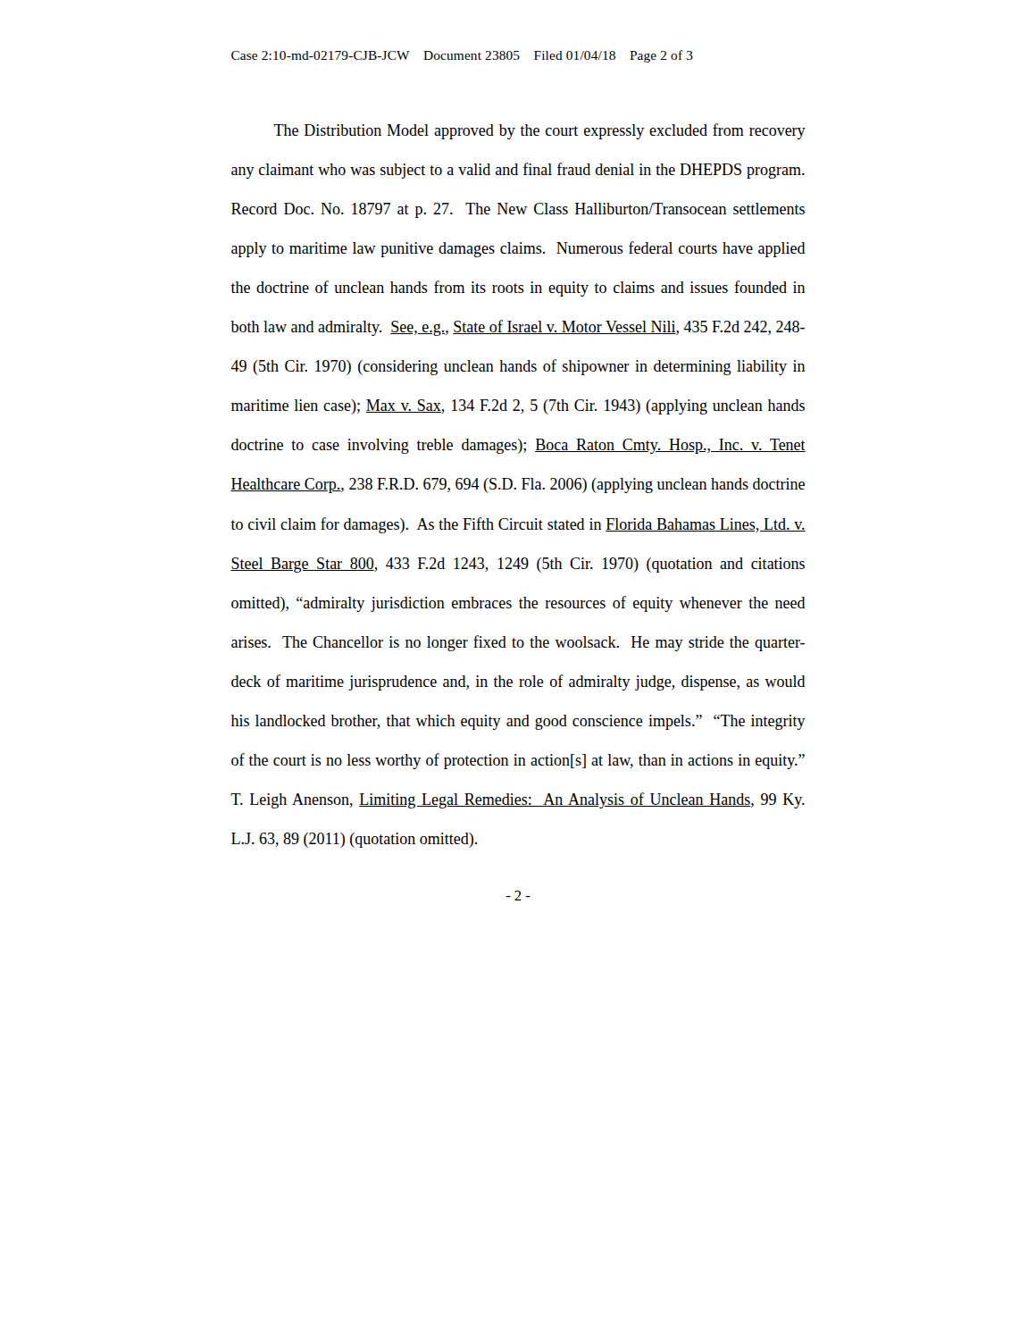Case 2:10-md-02179-CJB-JCW Document 23805 Filed 01/04/18 Page 2 of 3
The Distribution Model approved by the court expressly excluded from recovery any claimant who was subject to a valid and final fraud denial in the DHEPDS program. Record Doc. No. 18797 at p. 27. The New Class Halliburton/Transocean settlements apply to maritime law punitive damages claims. Numerous federal courts have applied the doctrine of unclean hands from its roots in equity to claims and issues founded in both law and admiralty. See, e.g., State of Israel v. Motor Vessel Nili, 435 F.2d 242, 248-49 (5th Cir. 1970) (considering unclean hands of shipowner in determining liability in maritime lien case); Max v. Sax, 134 F.2d 2, 5 (7th Cir. 1943) (applying unclean hands doctrine to case involving treble damages); Boca Raton Cmty. Hosp., Inc. v. Tenet Healthcare Corp., 238 F.R.D. 679, 694 (S.D. Fla. 2006) (applying unclean hands doctrine to civil claim for damages). As the Fifth Circuit stated in Florida Bahamas Lines, Ltd. v. Steel Barge Star 800, 433 F.2d 1243, 1249 (5th Cir. 1970) (quotation and citations omitted), “admiralty jurisdiction embraces the resources of equity whenever the need arises. The Chancellor is no longer fixed to the woolsack. He may stride the quarter-deck of maritime jurisprudence and, in the role of admiralty judge, dispense, as would his landlocked brother, that which equity and good conscience impels.” “The integrity of the court is no less worthy of protection in action[s] at law, than in actions in equity.” T. Leigh Anenson, Limiting Legal Remedies: An Analysis of Unclean Hands, 99 Ky. L.J. 63, 89 (2011) (quotation omitted).
- 2 -